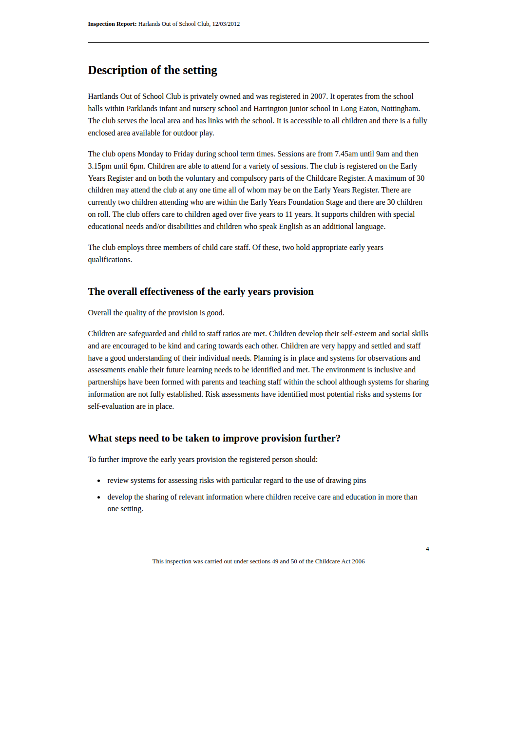Inspection Report: Harlands Out of School Club, 12/03/2012
Description of the setting
Hartlands Out of School Club is privately owned and was registered in 2007. It operates from the school halls within Parklands infant and nursery school and Harrington junior school in Long Eaton, Nottingham. The club serves the local area and has links with the school. It is accessible to all children and there is a fully enclosed area available for outdoor play.
The club opens Monday to Friday during school term times. Sessions are from 7.45am until 9am and then 3.15pm until 6pm. Children are able to attend for a variety of sessions. The club is registered on the Early Years Register and on both the voluntary and compulsory parts of the Childcare Register. A maximum of 30 children may attend the club at any one time all of whom may be on the Early Years Register. There are currently two children attending who are within the Early Years Foundation Stage and there are 30 children on roll. The club offers care to children aged over five years to 11 years. It supports children with special educational needs and/or disabilities and children who speak English as an additional language.
The club employs three members of child care staff. Of these, two hold appropriate early years qualifications.
The overall effectiveness of the early years provision
Overall the quality of the provision is good.
Children are safeguarded and child to staff ratios are met. Children develop their self-esteem and social skills and are encouraged to be kind and caring towards each other. Children are very happy and settled and staff have a good understanding of their individual needs. Planning is in place and systems for observations and assessments enable their future learning needs to be identified and met. The environment is inclusive and partnerships have been formed with parents and teaching staff within the school although systems for sharing information are not fully established. Risk assessments have identified most potential risks and systems for self-evaluation are in place.
What steps need to be taken to improve provision further?
To further improve the early years provision the registered person should:
review systems for assessing risks with particular regard to the use of drawing pins
develop the sharing of relevant information where children receive care and education in more than one setting.
4
This inspection was carried out under sections 49 and 50 of the Childcare Act 2006